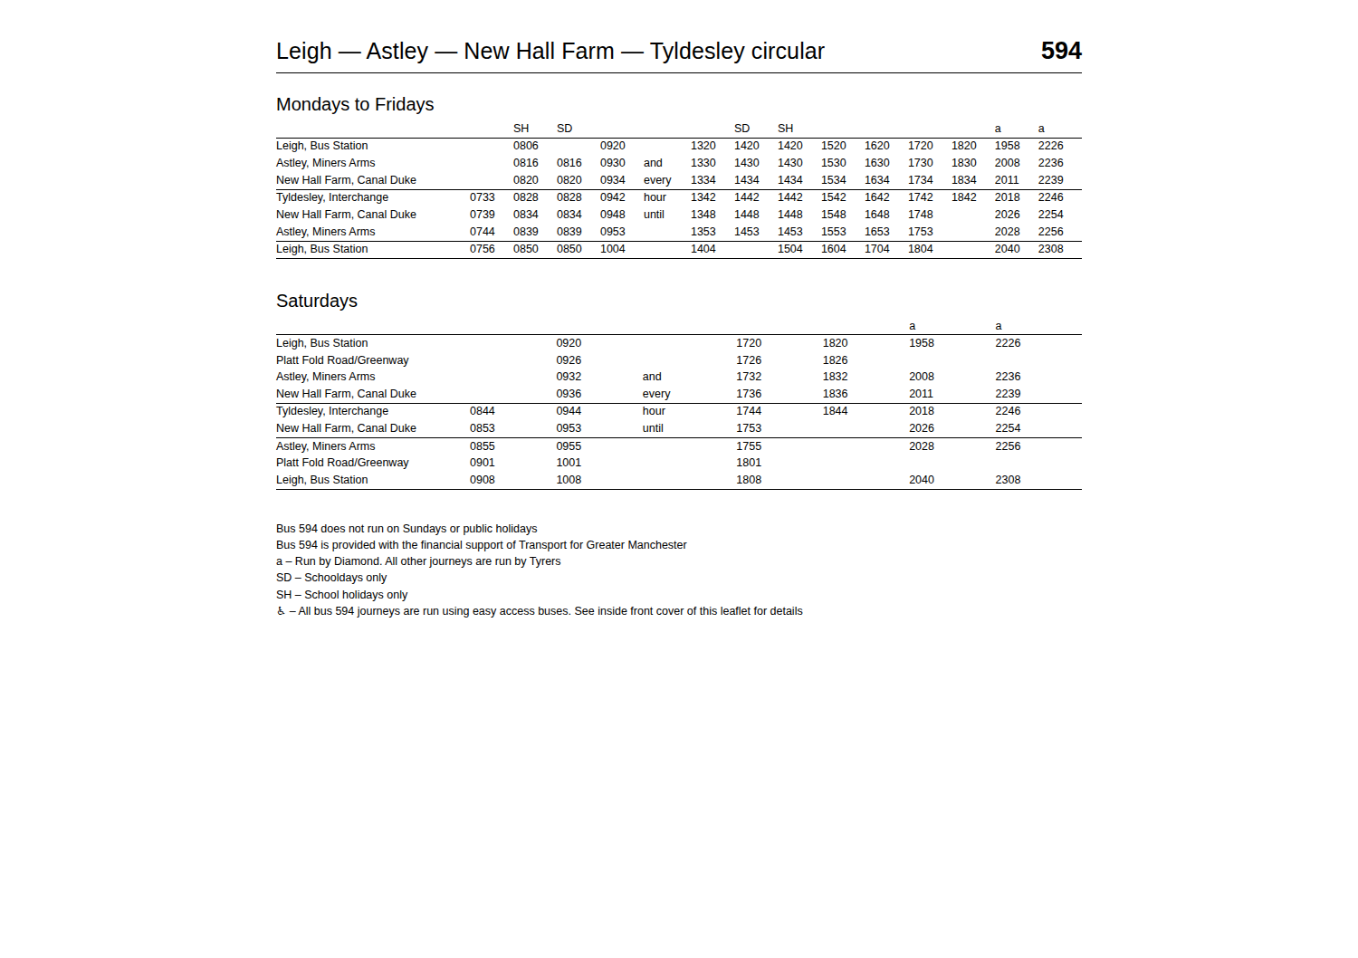Leigh — Astley — New Hall Farm — Tyldesley circular
594
Mondays to Fridays
| | | SH | SD | | | | SD | SH | | | | | a | a |
| --- | --- | --- | --- | --- | --- | --- | --- | --- | --- | --- | --- | --- | --- | --- |
| Leigh, Bus Station | | 0806 | | 0920 | | 1320 | 1420 | 1420 | 1520 | 1620 | 1720 | 1820 | 1958 | 2226 |
| Astley, Miners Arms | | 0816 | 0816 | 0930 | and | 1330 | 1430 | 1430 | 1530 | 1630 | 1730 | 1830 | 2008 | 2236 |
| New Hall Farm, Canal Duke | | 0820 | 0820 | 0934 | every | 1334 | 1434 | 1434 | 1534 | 1634 | 1734 | 1834 | 2011 | 2239 |
| Tyldesley, Interchange | 0733 | 0828 | 0828 | 0942 | hour | 1342 | 1442 | 1442 | 1542 | 1642 | 1742 | 1842 | 2018 | 2246 |
| New Hall Farm, Canal Duke | 0739 | 0834 | 0834 | 0948 | until | 1348 | 1448 | 1448 | 1548 | 1648 | 1748 | | 2026 | 2254 |
| Astley, Miners Arms | 0744 | 0839 | 0839 | 0953 | | 1353 | 1453 | 1453 | 1553 | 1653 | 1753 | | 2028 | 2256 |
| Leigh, Bus Station | 0756 | 0850 | 0850 | 1004 | | 1404 | | 1504 | 1604 | 1704 | 1804 | | 2040 | 2308 |
Saturdays
| | | | | | | a | a |
| --- | --- | --- | --- | --- | --- | --- | --- |
| Leigh, Bus Station | | 0920 | | 1720 | 1820 | 1958 | 2226 |
| Platt Fold Road/Greenway | | 0926 | | 1726 | 1826 | | |
| Astley, Miners Arms | | 0932 | and | 1732 | 1832 | 2008 | 2236 |
| New Hall Farm, Canal Duke | | 0936 | every | 1736 | 1836 | 2011 | 2239 |
| Tyldesley, Interchange | 0844 | 0944 | hour | 1744 | 1844 | 2018 | 2246 |
| New Hall Farm, Canal Duke | 0853 | 0953 | until | 1753 | | 2026 | 2254 |
| Astley, Miners Arms | 0855 | 0955 | | 1755 | | 2028 | 2256 |
| Platt Fold Road/Greenway | 0901 | 1001 | | 1801 | | | |
| Leigh, Bus Station | 0908 | 1008 | | 1808 | | 2040 | 2308 |
Bus 594 does not run on Sundays or public holidays
Bus 594 is provided with the financial support of Transport for Greater Manchester
a – Run by Diamond. All other journeys are run by Tyrers
SD – Schooldays only
SH – School holidays only
♿ – All bus 594 journeys are run using easy access buses. See inside front cover of this leaflet for details